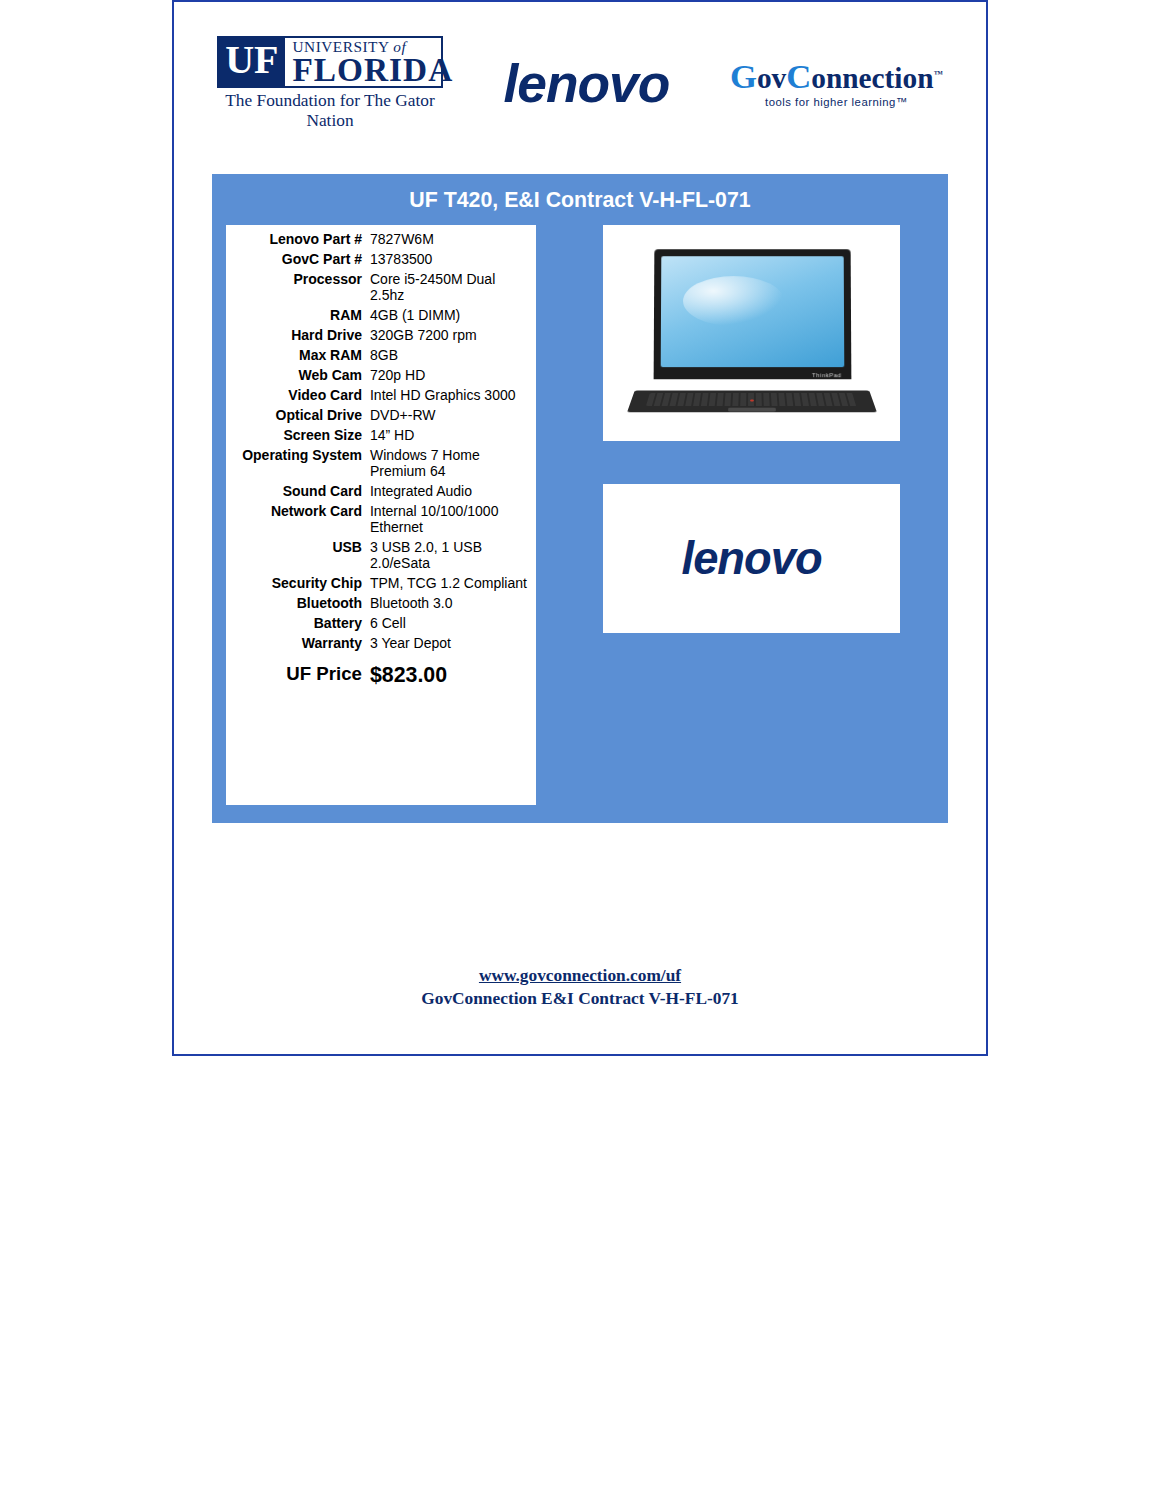UF
UNIVERSITY of FLORIDA
The Foundation for The Gator Nation
lenovo
GovConnection™
tools for higher learning™
UF T420, E&I Contract V-H-FL-071
| Lenovo Part # | 7827W6M |
| GovC Part # | 13783500 |
| Processor | Core i5-2450M Dual 2.5hz |
| RAM | 4GB (1 DIMM) |
| Hard Drive | 320GB 7200 rpm |
| Max RAM | 8GB |
| Web Cam | 720p HD |
| Video Card | Intel HD Graphics 3000 |
| Optical Drive | DVD+-RW |
| Screen Size | 14” HD |
| Operating System | Windows 7 Home Premium 64 |
| Sound Card | Integrated Audio |
| Network Card | Internal 10/100/1000 Ethernet |
| USB | 3 USB 2.0, 1 USB 2.0/eSata |
| Security Chip | TPM, TCG 1.2 Compliant |
| Bluetooth | Bluetooth 3.0 |
| Battery | 6 Cell |
| Warranty | 3 Year Depot |
| UF Price | $823.00 |
ThinkPad
lenovo
www.govconnection.com/uf
GovConnection E&I Contract V-H-FL-071